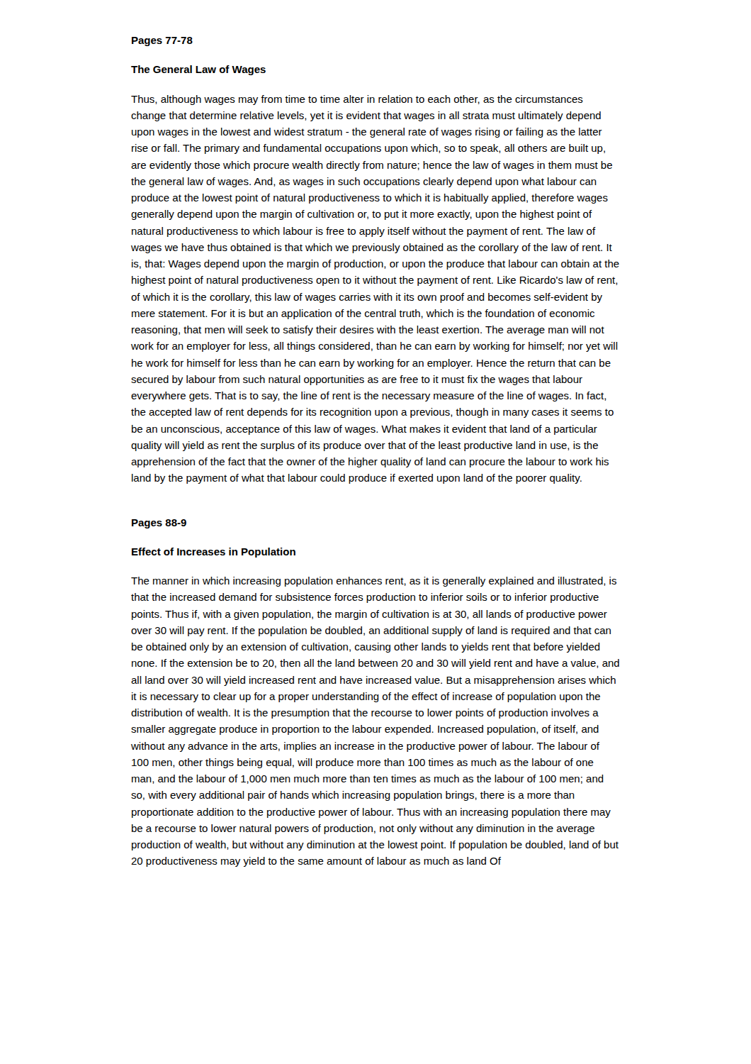Pages 77-78
The General Law of Wages
Thus, although wages may from time to time alter in relation to each other, as the circumstances change that determine relative levels, yet it is evident that wages in all strata must ultimately depend upon wages in the lowest and widest stratum - the general rate of wages rising or failing as the latter rise or fall. The primary and fundamental occupations upon which, so to speak, all others are built up, are evidently those which procure wealth directly from nature; hence the law of wages in them must be the general law of wages. And, as wages in such occupations clearly depend upon what labour can produce at the lowest point of natural productiveness to which it is habitually applied, therefore wages generally depend upon the margin of cultivation or, to put it more exactly, upon the highest point of natural productiveness to which labour is free to apply itself without the payment of rent. The law of wages we have thus obtained is that which we previously obtained as the corollary of the law of rent. It is, that: Wages depend upon the margin of production, or upon the produce that labour can obtain at the highest point of natural productiveness open to it without the payment of rent. Like Ricardo's law of rent, of which it is the corollary, this law of wages carries with it its own proof and becomes self-evident by mere statement. For it is but an application of the central truth, which is the foundation of economic reasoning, that men will seek to satisfy their desires with the least exertion. The average man will not work for an employer for less, all things considered, than he can earn by working for himself; nor yet will he work for himself for less than he can earn by working for an employer. Hence the return that can be secured by labour from such natural opportunities as are free to it must fix the wages that labour everywhere gets. That is to say, the line of rent is the necessary measure of the line of wages. In fact, the accepted law of rent depends for its recognition upon a previous, though in many cases it seems to be an unconscious, acceptance of this law of wages. What makes it evident that land of a particular quality will yield as rent the surplus of its produce over that of the least productive land in use, is the apprehension of the fact that the owner of the higher quality of land can procure the labour to work his land by the payment of what that labour could produce if exerted upon land of the poorer quality.
Pages 88-9
Effect of Increases in Population
The manner in which increasing population enhances rent, as it is generally explained and illustrated, is that the increased demand for subsistence forces production to inferior soils or to inferior productive points. Thus if, with a given population, the margin of cultivation is at 30, all lands of productive power over 30 will pay rent. If the population be doubled, an additional supply of land is required and that can be obtained only by an extension of cultivation, causing other lands to yields rent that before yielded none. If the extension be to 20, then all the land between 20 and 30 will yield rent and have a value, and all land over 30 will yield increased rent and have increased value. But a misapprehension arises which it is necessary to clear up for a proper understanding of the effect of increase of population upon the distribution of wealth. It is the presumption that the recourse to lower points of production involves a smaller aggregate produce in proportion to the labour expended. Increased population, of itself, and without any advance in the arts, implies an increase in the productive power of labour. The labour of 100 men, other things being equal, will produce more than 100 times as much as the labour of one man, and the labour of 1,000 men much more than ten times as much as the labour of 100 men; and so, with every additional pair of hands which increasing population brings, there is a more than proportionate addition to the productive power of labour. Thus with an increasing population there may be a recourse to lower natural powers of production, not only without any diminution in the average production of wealth, but without any diminution at the lowest point. If population be doubled, land of but 20 productiveness may yield to the same amount of labour as much as land Of